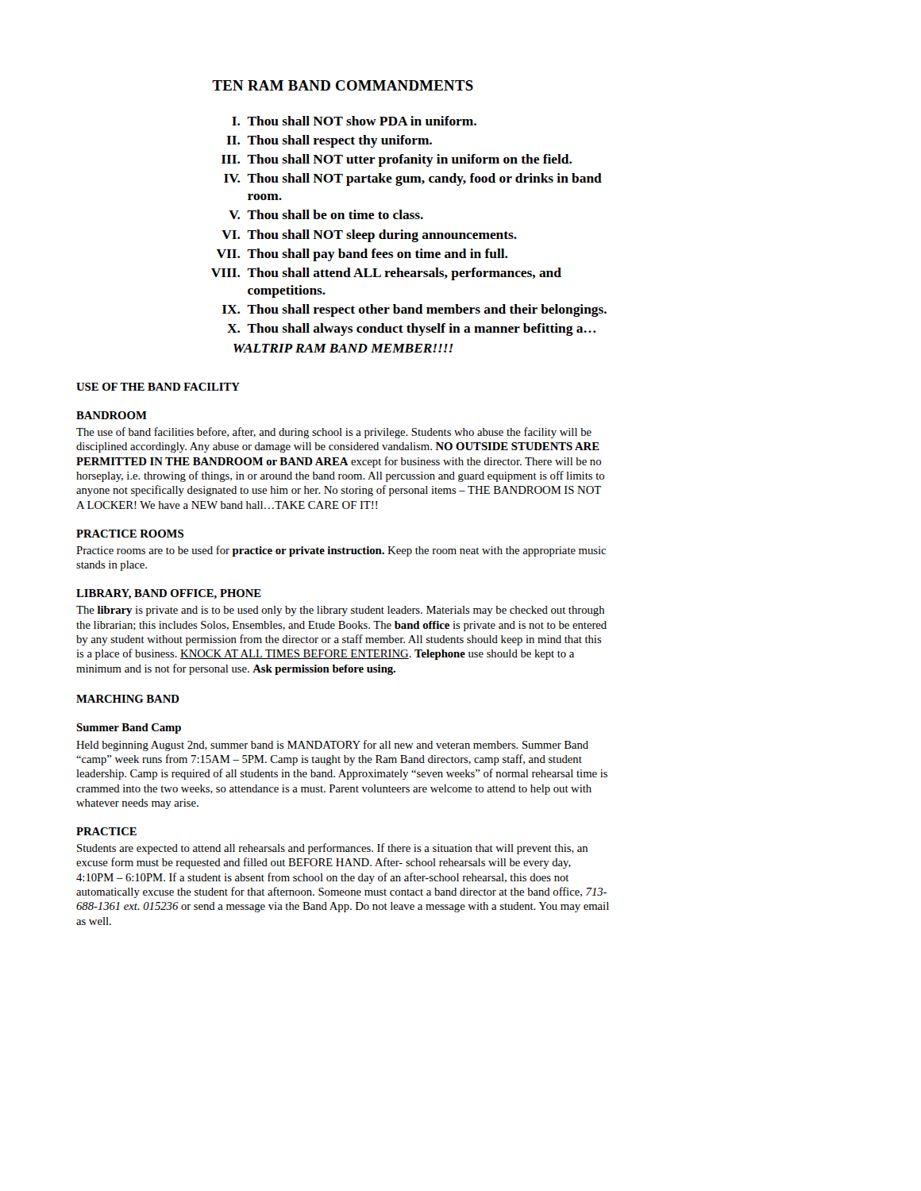TEN RAM BAND COMMANDMENTS
Thou shall NOT show PDA in uniform.
Thou shall respect thy uniform.
Thou shall NOT utter profanity in uniform on the field.
Thou shall NOT partake gum, candy, food or drinks in band room.
Thou shall be on time to class.
Thou shall NOT sleep during announcements.
Thou shall pay band fees on time and in full.
Thou shall attend ALL rehearsals, performances, and competitions.
Thou shall respect other band members and their belongings.
Thou shall always conduct thyself in a manner befitting a…
WALTRIP RAM BAND MEMBER!!!!
Use of the Band Facility
BANDROOM
The use of band facilities before, after, and during school is a privilege. Students who abuse the facility will be disciplined accordingly. Any abuse or damage will be considered vandalism. NO OUTSIDE STUDENTS ARE PERMITTED IN THE BANDROOM or BAND AREA except for business with the director. There will be no horseplay, i.e. throwing of things, in or around the band room. All percussion and guard equipment is off limits to anyone not specifically designated to use him or her. No storing of personal items – THE BANDROOM IS NOT A LOCKER! We have a NEW band hall…TAKE CARE OF IT!!
PRACTICE ROOMS
Practice rooms are to be used for practice or private instruction. Keep the room neat with the appropriate music stands in place.
LIBRARY, BAND OFFICE, PHONE
The library is private and is to be used only by the library student leaders. Materials may be checked out through the librarian; this includes Solos, Ensembles, and Etude Books. The band office is private and is not to be entered by any student without permission from the director or a staff member. All students should keep in mind that this is a place of business. KNOCK AT ALL TIMES BEFORE ENTERING. Telephone use should be kept to a minimum and is not for personal use. Ask permission before using.
Marching Band
Summer Band Camp
Held beginning August 2nd, summer band is MANDATORY for all new and veteran members. Summer Band “camp” week runs from 7:15AM – 5PM. Camp is taught by the Ram Band directors, camp staff, and student leadership. Camp is required of all students in the band. Approximately “seven weeks” of normal rehearsal time is crammed into the two weeks, so attendance is a must. Parent volunteers are welcome to attend to help out with whatever needs may arise.
PRACTICE
Students are expected to attend all rehearsals and performances. If there is a situation that will prevent this, an excuse form must be requested and filled out BEFORE HAND. After- school rehearsals will be every day, 4:10PM – 6:10PM. If a student is absent from school on the day of an after-school rehearsal, this does not automatically excuse the student for that afternoon. Someone must contact a band director at the band office, 713-688-1361 ext. 015236 or send a message via the Band App. Do not leave a message with a student. You may email as well.